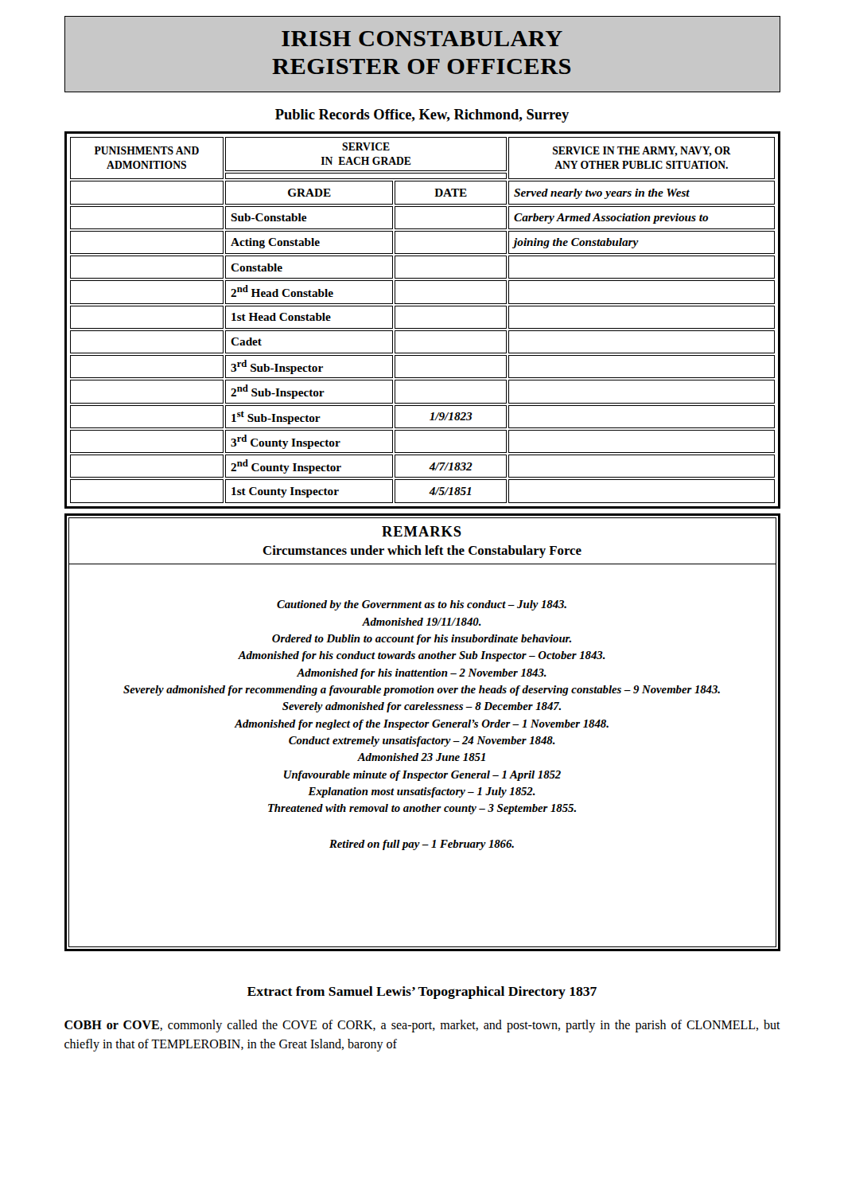IRISH CONSTABULARY
REGISTER OF OFFICERS
Public Records Office, Kew, Richmond, Surrey
| Punishments and Admonitions | Service in each grade | Service in the Army, Navy, or any other public situation. |
| --- | --- | --- |
| | GRADE | DATE | Served nearly two years in the West |
| | Sub-Constable | | Carbery Armed Association previous to |
| | Acting Constable | | joining the Constabulary |
| | Constable | | |
| | 2 nd Head Constable | | |
| | 1st Head Constable | | |
| | Cadet | | |
| | 3 rd Sub-Inspector | | |
| | 2 nd Sub-Inspector | | |
| | 1 st Sub-Inspector | 1/9/1823 | |
| | 3 rd County Inspector | | |
| | 2 nd County Inspector | 4/7/1832 | |
| | 1st County Inspector | 4/5/1851 | |
REMARKS
Circumstances under which left the Constabulary Force
Cautioned by the Government as to his conduct – July 1843.
Admonished 19/11/1840.
Ordered to Dublin to account for his insubordinate behaviour.
Admonished for his conduct towards another Sub Inspector – October 1843.
Admonished for his inattention – 2 November 1843.
Severely admonished for recommending a favourable promotion over the heads of deserving constables – 9 November 1843.
Severely admonished for carelessness – 8 December 1847.
Admonished for neglect of the Inspector General’s Order – 1 November 1848.
Conduct extremely unsatisfactory – 24 November 1848.
Admonished 23 June 1851
Unfavourable minute of Inspector General – 1 April 1852
Explanation most unsatisfactory – 1 July 1852.
Threatened with removal to another county – 3 September 1855.
Retired on full pay – 1 February 1866.
Extract from Samuel Lewis’ Topographical Directory 1837
COBH or COVE, commonly called the COVE of CORK, a sea-port, market, and post-town, partly in the parish of CLONMELL, but chiefly in that of TEMPLEROBIN, in the Great Island, barony of